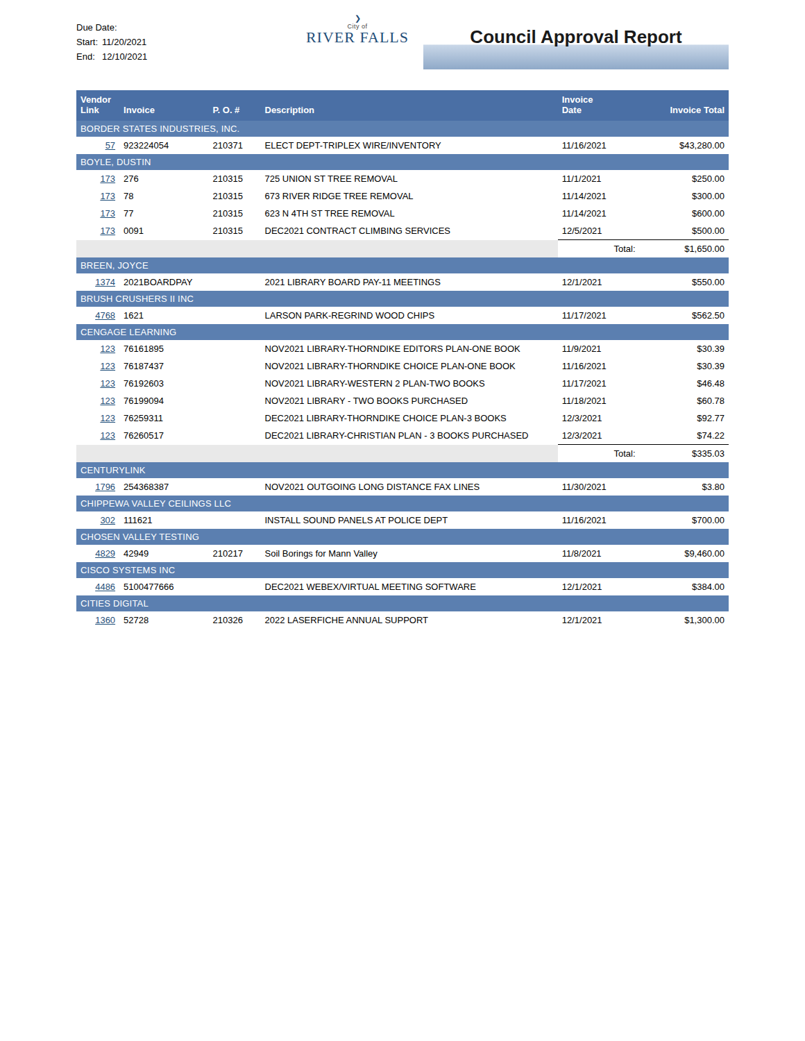Due Date:
| Start: | 11/20/2021 |
| End: | 12/10/2021 |
❯
City of
RIVER FALLS
Council Approval Report
| Vendor Link | Invoice | P. O. # | Description | Invoice Date | Invoice Total |
| --- | --- | --- | --- | --- | --- |
| BORDER STATES INDUSTRIES, INC. |
| 57 | 923224054 | 210371 | ELECT DEPT-TRIPLEX WIRE/INVENTORY | 11/16/2021 | $43,280.00 |
| BOYLE, DUSTIN |
| 173 | 276 | 210315 | 725 UNION ST TREE REMOVAL | 11/1/2021 | $250.00 |
| 173 | 78 | 210315 | 673 RIVER RIDGE TREE REMOVAL | 11/14/2021 | $300.00 |
| 173 | 77 | 210315 | 623 N 4TH ST TREE REMOVAL | 11/14/2021 | $600.00 |
| 173 | 0091 | 210315 | DEC2021 CONTRACT CLIMBING SERVICES | 12/5/2021 | $500.00 |
| | Total: | $1,650.00 |
| BREEN, JOYCE |
| 1374 | 2021BOARDPAY | | 2021 LIBRARY BOARD PAY-11 MEETINGS | 12/1/2021 | $550.00 |
| BRUSH CRUSHERS II INC |
| 4768 | 1621 | | LARSON PARK-REGRIND WOOD CHIPS | 11/17/2021 | $562.50 |
| CENGAGE LEARNING |
| 123 | 76161895 | | NOV2021 LIBRARY-THORNDIKE EDITORS PLAN-ONE BOOK | 11/9/2021 | $30.39 |
| 123 | 76187437 | | NOV2021 LIBRARY-THORNDIKE CHOICE PLAN-ONE BOOK | 11/16/2021 | $30.39 |
| 123 | 76192603 | | NOV2021 LIBRARY-WESTERN 2 PLAN-TWO BOOKS | 11/17/2021 | $46.48 |
| 123 | 76199094 | | NOV2021 LIBRARY - TWO BOOKS PURCHASED | 11/18/2021 | $60.78 |
| 123 | 76259311 | | DEC2021 LIBRARY-THORNDIKE CHOICE PLAN-3 BOOKS | 12/3/2021 | $92.77 |
| 123 | 76260517 | | DEC2021 LIBRARY-CHRISTIAN PLAN - 3 BOOKS PURCHASED | 12/3/2021 | $74.22 |
| | Total: | $335.03 |
| CENTURYLINK |
| 1796 | 254368387 | | NOV2021 OUTGOING LONG DISTANCE FAX LINES | 11/30/2021 | $3.80 |
| CHIPPEWA VALLEY CEILINGS LLC |
| 302 | 111621 | | INSTALL SOUND PANELS AT POLICE DEPT | 11/16/2021 | $700.00 |
| CHOSEN VALLEY TESTING |
| 4829 | 42949 | 210217 | Soil Borings for Mann Valley | 11/8/2021 | $9,460.00 |
| CISCO SYSTEMS INC |
| 4486 | 5100477666 | | DEC2021 WEBEX/VIRTUAL MEETING SOFTWARE | 12/1/2021 | $384.00 |
| CITIES DIGITAL |
| 1360 | 52728 | 210326 | 2022 LASERFICHE ANNUAL SUPPORT | 12/1/2021 | $1,300.00 |